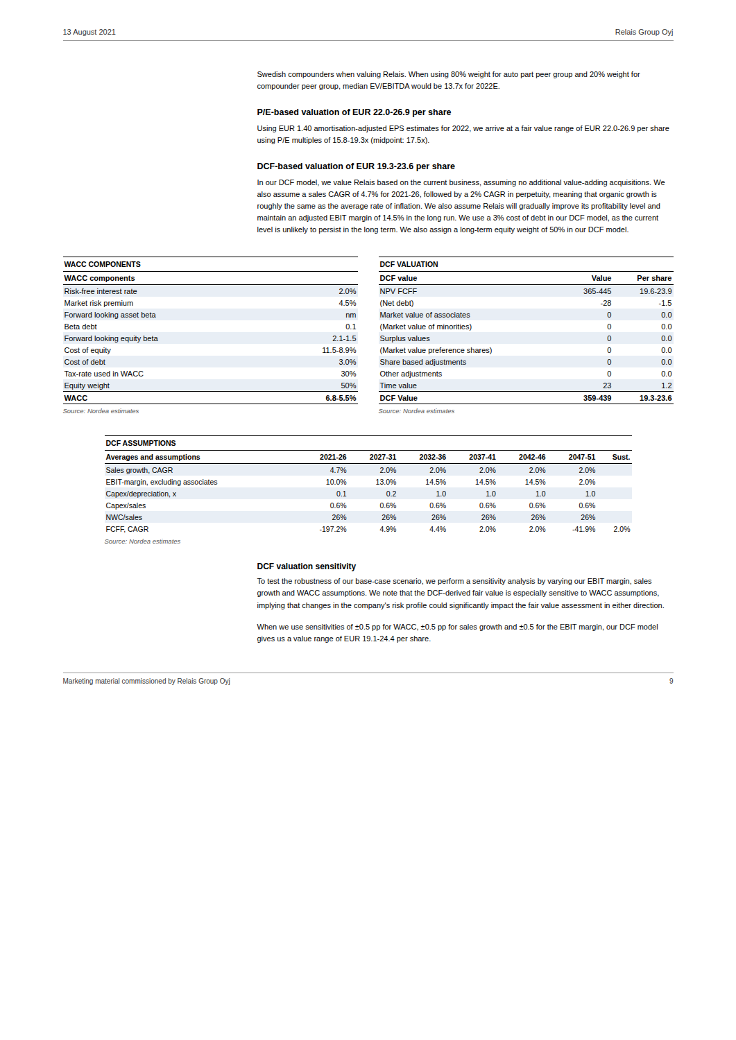13 August 2021
Relais Group Oyj
Swedish compounders when valuing Relais. When using 80% weight for auto part peer group and 20% weight for compounder peer group, median EV/EBITDA would be 13.7x for 2022E.
P/E-based valuation of EUR 22.0-26.9 per share
Using EUR 1.40 amortisation-adjusted EPS estimates for 2022, we arrive at a fair value range of EUR 22.0-26.9 per share using P/E multiples of 15.8-19.3x (midpoint: 17.5x).
DCF-based valuation of EUR 19.3-23.6 per share
In our DCF model, we value Relais based on the current business, assuming no additional value-adding acquisitions. We also assume a sales CAGR of 4.7% for 2021-26, followed by a 2% CAGR in perpetuity, meaning that organic growth is roughly the same as the average rate of inflation. We also assume Relais will gradually improve its profitability level and maintain an adjusted EBIT margin of 14.5% in the long run. We use a 3% cost of debt in our DCF model, as the current level is unlikely to persist in the long term. We also assign a long-term equity weight of 50% in our DCF model.
WACC COMPONENTS
| WACC components | |
| --- | --- |
| Risk-free interest rate | 2.0% |
| Market risk premium | 4.5% |
| Forward looking asset beta | nm |
| Beta debt | 0.1 |
| Forward looking equity beta | 2.1-1.5 |
| Cost of equity | 11.5-8.9% |
| Cost of debt | 3.0% |
| Tax-rate used in WACC | 30% |
| Equity weight | 50% |
| WACC | 6.8-5.5% |
Source: Nordea estimates
DCF VALUATION
| DCF value | Value | Per share |
| --- | --- | --- |
| NPV FCFF | 365-445 | 19.6-23.9 |
| (Net debt) | -28 | -1.5 |
| Market value of associates | 0 | 0.0 |
| (Market value of minorities) | 0 | 0.0 |
| Surplus values | 0 | 0.0 |
| (Market value preference shares) | 0 | 0.0 |
| Share based adjustments | 0 | 0.0 |
| Other adjustments | 0 | 0.0 |
| Time value | 23 | 1.2 |
| DCF Value | 359-439 | 19.3-23.6 |
Source: Nordea estimates
DCF ASSUMPTIONS
| Averages and assumptions | 2021-26 | 2027-31 | 2032-36 | 2037-41 | 2042-46 | 2047-51 | Sust. |
| --- | --- | --- | --- | --- | --- | --- | --- |
| Sales growth, CAGR | 4.7% | 2.0% | 2.0% | 2.0% | 2.0% | 2.0% | |
| EBIT-margin, excluding associates | 10.0% | 13.0% | 14.5% | 14.5% | 14.5% | 2.0% | |
| Capex/depreciation, x | 0.1 | 0.2 | 1.0 | 1.0 | 1.0 | 1.0 | |
| Capex/sales | 0.6% | 0.6% | 0.6% | 0.6% | 0.6% | 0.6% | |
| NWC/sales | 26% | 26% | 26% | 26% | 26% | 26% | |
| FCFF, CAGR | -197.2% | 4.9% | 4.4% | 2.0% | 2.0% | -41.9% | 2.0% |
Source: Nordea estimates
DCF valuation sensitivity
To test the robustness of our base-case scenario, we perform a sensitivity analysis by varying our EBIT margin, sales growth and WACC assumptions. We note that the DCF-derived fair value is especially sensitive to WACC assumptions, implying that changes in the company's risk profile could significantly impact the fair value assessment in either direction.
When we use sensitivities of ±0.5 pp for WACC, ±0.5 pp for sales growth and ±0.5 for the EBIT margin, our DCF model gives us a value range of EUR 19.1-24.4 per share.
Marketing material commissioned by Relais Group Oyj
9